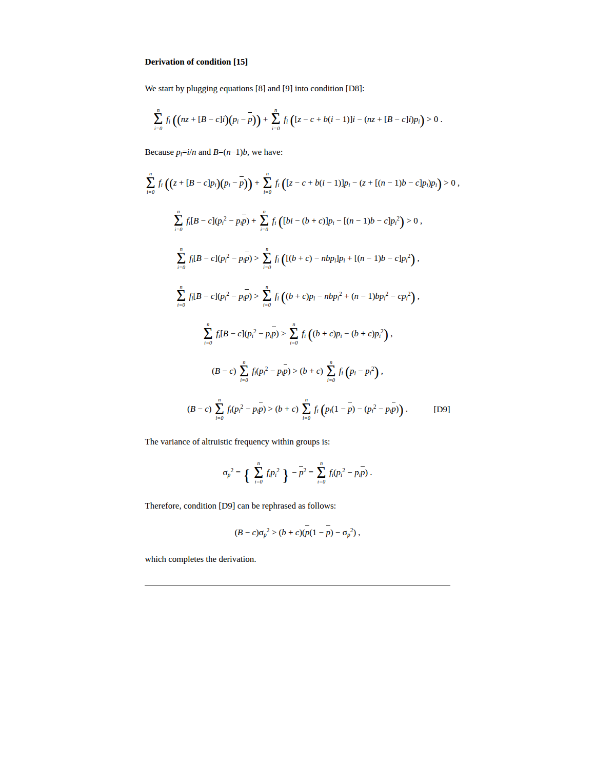Derivation of condition [15]
We start by plugging equations [8] and [9] into condition [D8]:
nΣi=0 fi ((nz + [B − c]i)(pi − p)) + nΣi=0 fi ([z − c + b(i − 1)]i − (nz + [B − c]i)pi) > 0 .
Because pi=i/n and B=(n−1)b, we have:
nΣi=0 fi ((z + [B − c]pi)(pi − p)) + nΣi=0 fi ([z − c + b(i − 1)]pi − (z + [(n − 1)b − c]pi)pi) > 0 ,
nΣi=0 fi[B − c](pi2 − pi p) + nΣi=0 fi ([bi − (b + c)]pi − [(n − 1)b − c]pi2) > 0 ,
nΣi=0 fi[B − c](pi2 − pi p) > nΣi=0 fi ([(b + c) − nbpi]pi + [(n − 1)b − c]pi2) ,
nΣi=0 fi[B − c](pi2 − pi p) > nΣi=0 fi ((b + c)pi − nbpi2 + (n − 1)bpi2 − cpi2) ,
nΣi=0 fi[B − c](pi2 − pi p) > nΣi=0 fi ((b + c)pi − (b + c)pi2) ,
(B − c) nΣi=0 fi(pi2 − pi p) > (b + c) nΣi=0 fi (pi − pi2) ,
(B − c) nΣi=0 fi(pi2 − pi p) > (b + c) nΣi=0 fi (pi(1 − p) − (pi2 − pi p)) . [D9]
The variance of altruistic frequency within groups is:
σp2 = { nΣi=0 fipi2 } − p2 = nΣi=0 fi(pi2 − pi p) .
Therefore, condition [D9] can be rephrased as follows:
(B − c)σp2 > (b + c)(p(1 − p) − σp2) ,
which completes the derivation.